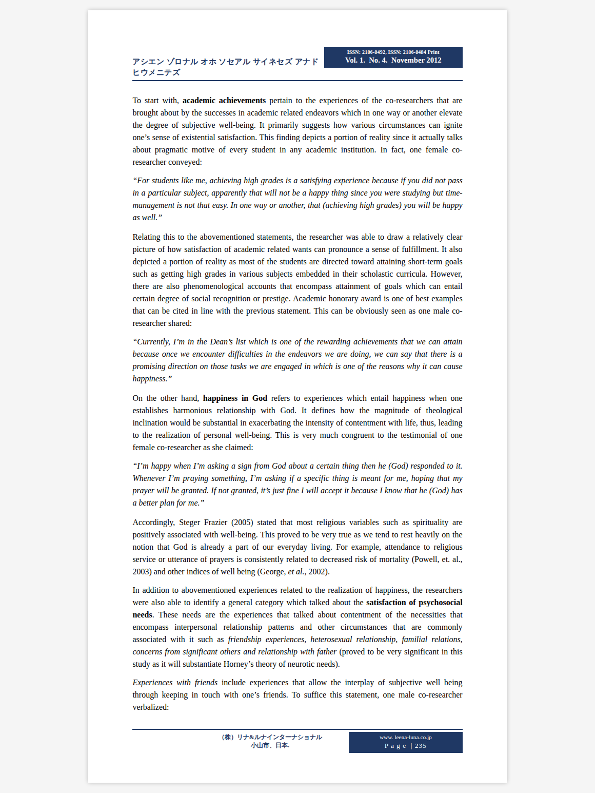アシエン ゾロナル オホ ソセアル サイネセズ アナド ヒウメニテズ
ISSN: 2186-8492, ISSN: 2186-8484 Print
Vol. 1. No. 4. November 2012
To start with, academic achievements pertain to the experiences of the co-researchers that are brought about by the successes in academic related endeavors which in one way or another elevate the degree of subjective well-being. It primarily suggests how various circumstances can ignite one’s sense of existential satisfaction. This finding depicts a portion of reality since it actually talks about pragmatic motive of every student in any academic institution. In fact, one female co-researcher conveyed:
“For students like me, achieving high grades is a satisfying experience because if you did not pass in a particular subject, apparently that will not be a happy thing since you were studying but time-management is not that easy. In one way or another, that (achieving high grades) you will be happy as well.”
Relating this to the abovementioned statements, the researcher was able to draw a relatively clear picture of how satisfaction of academic related wants can pronounce a sense of fulfillment. It also depicted a portion of reality as most of the students are directed toward attaining short-term goals such as getting high grades in various subjects embedded in their scholastic curricula. However, there are also phenomenological accounts that encompass attainment of goals which can entail certain degree of social recognition or prestige. Academic honorary award is one of best examples that can be cited in line with the previous statement. This can be obviously seen as one male co-researcher shared:
“Currently, I’m in the Dean’s list which is one of the rewarding achievements that we can attain because once we encounter difficulties in the endeavors we are doing, we can say that there is a promising direction on those tasks we are engaged in which is one of the reasons why it can cause happiness.”
On the other hand, happiness in God refers to experiences which entail happiness when one establishes harmonious relationship with God. It defines how the magnitude of theological inclination would be substantial in exacerbating the intensity of contentment with life, thus, leading to the realization of personal well-being. This is very much congruent to the testimonial of one female co-researcher as she claimed:
“I’m happy when I’m asking a sign from God about a certain thing then he (God) responded to it. Whenever I’m praying something, I’m asking if a specific thing is meant for me, hoping that my prayer will be granted. If not granted, it’s just fine I will accept it because I know that he (God) has a better plan for me.”
Accordingly, Steger Frazier (2005) stated that most religious variables such as spirituality are positively associated with well-being. This proved to be very true as we tend to rest heavily on the notion that God is already a part of our everyday living. For example, attendance to religious service or utterance of prayers is consistently related to decreased risk of mortality (Powell, et. al., 2003) and other indices of well being (George, et al., 2002).
In addition to abovementioned experiences related to the realization of happiness, the researchers were also able to identify a general category which talked about the satisfaction of psychosocial needs. These needs are the experiences that talked about contentment of the necessities that encompass interpersonal relationship patterns and other circumstances that are commonly associated with it such as friendship experiences, heterosexual relationship, familial relations, concerns from significant others and relationship with father (proved to be very significant in this study as it will substantiate Horney’s theory of neurotic needs).
Experiences with friends include experiences that allow the interplay of subjective well being through keeping in touch with one’s friends. To suffice this statement, one male co-researcher verbalized:
（株）リナ&ルナインターナショナル
小山市、日本.
www. leena-luna.co.jp
P a g e | 235